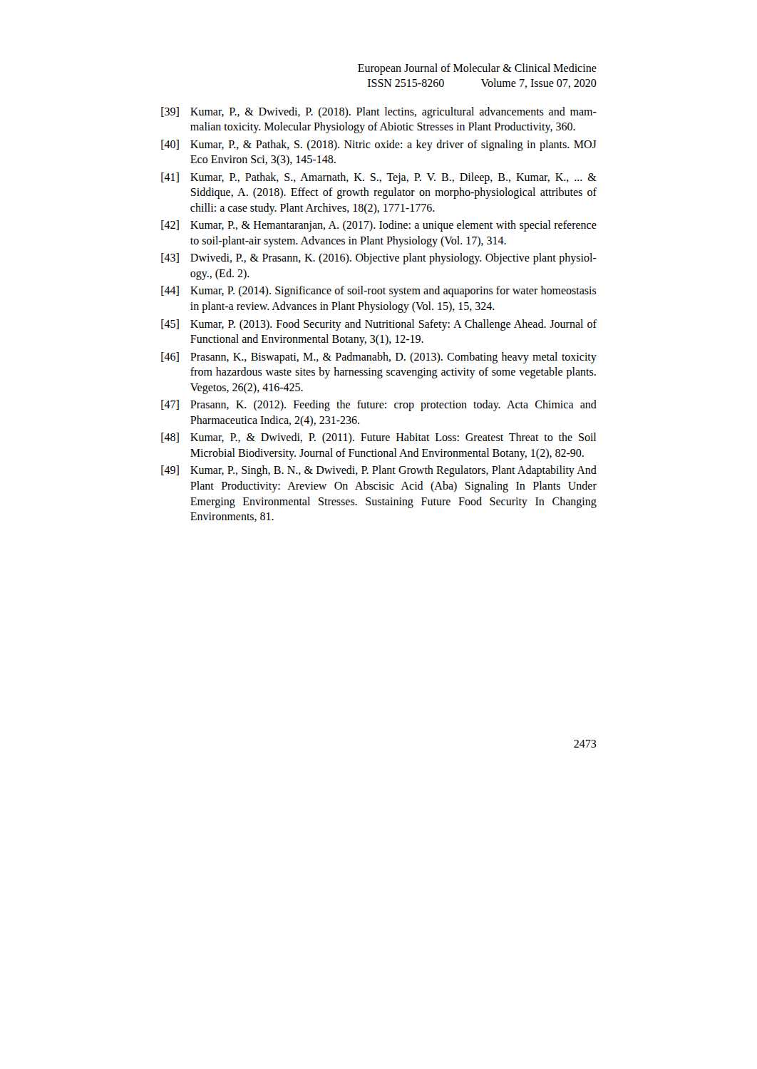European Journal of Molecular & Clinical Medicine ISSN 2515-8260 Volume 7, Issue 07, 2020
[39] Kumar, P., & Dwivedi, P. (2018). Plant lectins, agricultural advancements and mammalian toxicity. Molecular Physiology of Abiotic Stresses in Plant Productivity, 360.
[40] Kumar, P., & Pathak, S. (2018). Nitric oxide: a key driver of signaling in plants. MOJ Eco Environ Sci, 3(3), 145-148.
[41] Kumar, P., Pathak, S., Amarnath, K. S., Teja, P. V. B., Dileep, B., Kumar, K., ... & Siddique, A. (2018). Effect of growth regulator on morpho-physiological attributes of chilli: a case study. Plant Archives, 18(2), 1771-1776.
[42] Kumar, P., & Hemantaranjan, A. (2017). Iodine: a unique element with special reference to soil-plant-air system. Advances in Plant Physiology (Vol. 17), 314.
[43] Dwivedi, P., & Prasann, K. (2016). Objective plant physiology. Objective plant physiology., (Ed. 2).
[44] Kumar, P. (2014). Significance of soil-root system and aquaporins for water homeostasis in plant-a review. Advances in Plant Physiology (Vol. 15), 15, 324.
[45] Kumar, P. (2013). Food Security and Nutritional Safety: A Challenge Ahead. Journal of Functional and Environmental Botany, 3(1), 12-19.
[46] Prasann, K., Biswapati, M., & Padmanabh, D. (2013). Combating heavy metal toxicity from hazardous waste sites by harnessing scavenging activity of some vegetable plants. Vegetos, 26(2), 416-425.
[47] Prasann, K. (2012). Feeding the future: crop protection today. Acta Chimica and Pharmaceutica Indica, 2(4), 231-236.
[48] Kumar, P., & Dwivedi, P. (2011). Future Habitat Loss: Greatest Threat to the Soil Microbial Biodiversity. Journal of Functional And Environmental Botany, 1(2), 82-90.
[49] Kumar, P., Singh, B. N., & Dwivedi, P. Plant Growth Regulators, Plant Adaptability And Plant Productivity: Areview On Abscisic Acid (Aba) Signaling In Plants Under Emerging Environmental Stresses. Sustaining Future Food Security In Changing Environments, 81.
2473